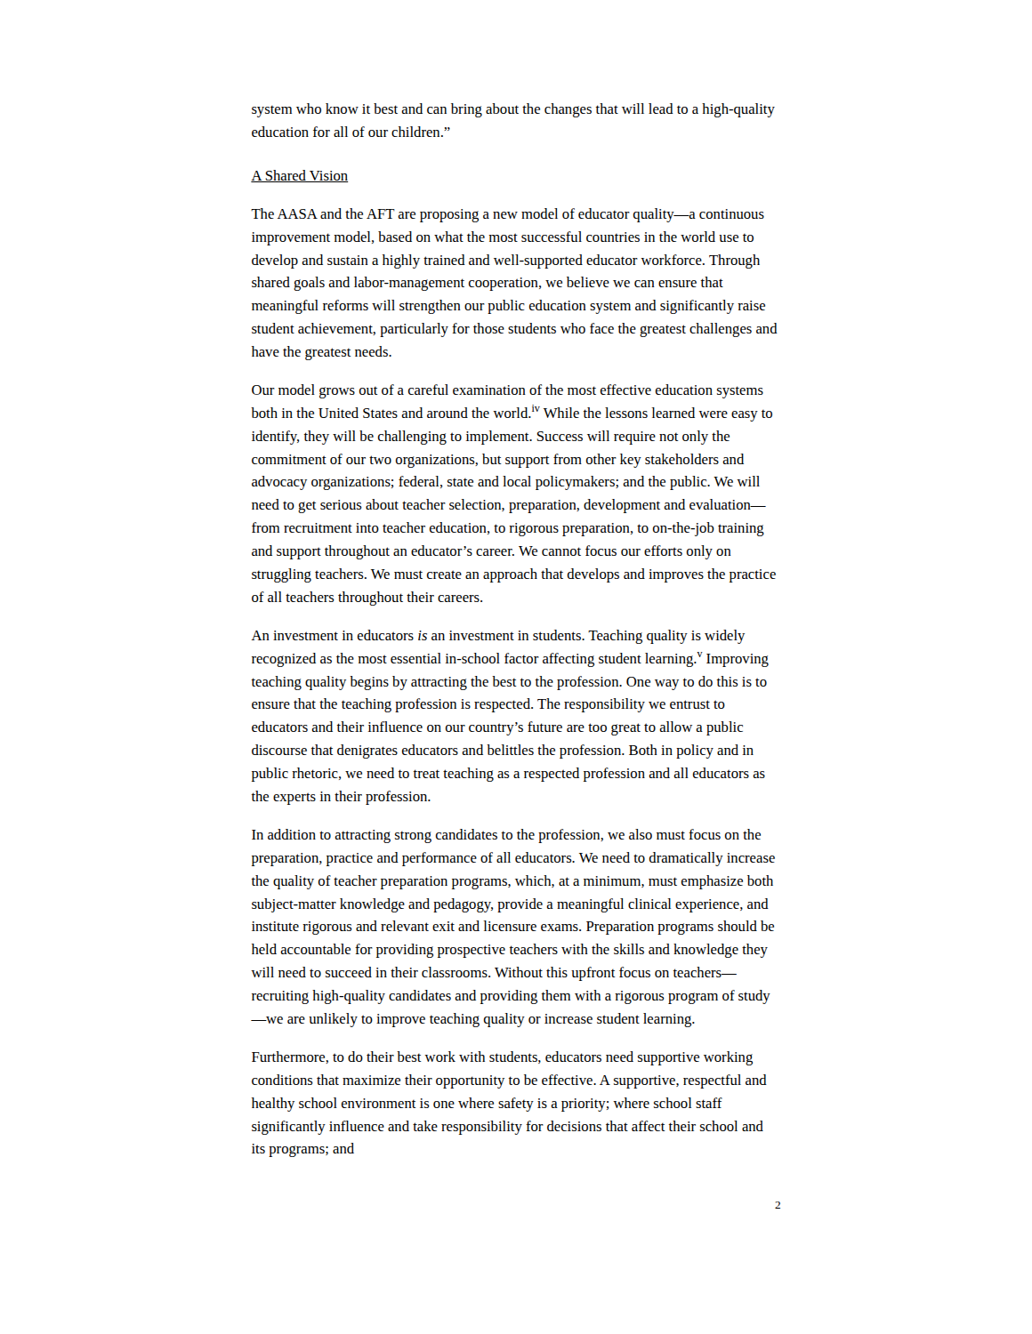system who know it best and can bring about the changes that will lead to a high-quality education for all of our children.”
A Shared Vision
The AASA and the AFT are proposing a new model of educator quality—a continuous improvement model, based on what the most successful countries in the world use to develop and sustain a highly trained and well-supported educator workforce. Through shared goals and labor-management cooperation, we believe we can ensure that meaningful reforms will strengthen our public education system and significantly raise student achievement, particularly for those students who face the greatest challenges and have the greatest needs.
Our model grows out of a careful examination of the most effective education systems both in the United States and around the world.iv While the lessons learned were easy to identify, they will be challenging to implement. Success will require not only the commitment of our two organizations, but support from other key stakeholders and advocacy organizations; federal, state and local policymakers; and the public. We will need to get serious about teacher selection, preparation, development and evaluation—from recruitment into teacher education, to rigorous preparation, to on-the-job training and support throughout an educator’s career. We cannot focus our efforts only on struggling teachers. We must create an approach that develops and improves the practice of all teachers throughout their careers.
An investment in educators is an investment in students. Teaching quality is widely recognized as the most essential in-school factor affecting student learning.v Improving teaching quality begins by attracting the best to the profession. One way to do this is to ensure that the teaching profession is respected. The responsibility we entrust to educators and their influence on our country’s future are too great to allow a public discourse that denigrates educators and belittles the profession. Both in policy and in public rhetoric, we need to treat teaching as a respected profession and all educators as the experts in their profession.
In addition to attracting strong candidates to the profession, we also must focus on the preparation, practice and performance of all educators. We need to dramatically increase the quality of teacher preparation programs, which, at a minimum, must emphasize both subject-matter knowledge and pedagogy, provide a meaningful clinical experience, and institute rigorous and relevant exit and licensure exams. Preparation programs should be held accountable for providing prospective teachers with the skills and knowledge they will need to succeed in their classrooms. Without this upfront focus on teachers—recruiting high-quality candidates and providing them with a rigorous program of study—we are unlikely to improve teaching quality or increase student learning.
Furthermore, to do their best work with students, educators need supportive working conditions that maximize their opportunity to be effective. A supportive, respectful and healthy school environment is one where safety is a priority; where school staff significantly influence and take responsibility for decisions that affect their school and its programs; and
2